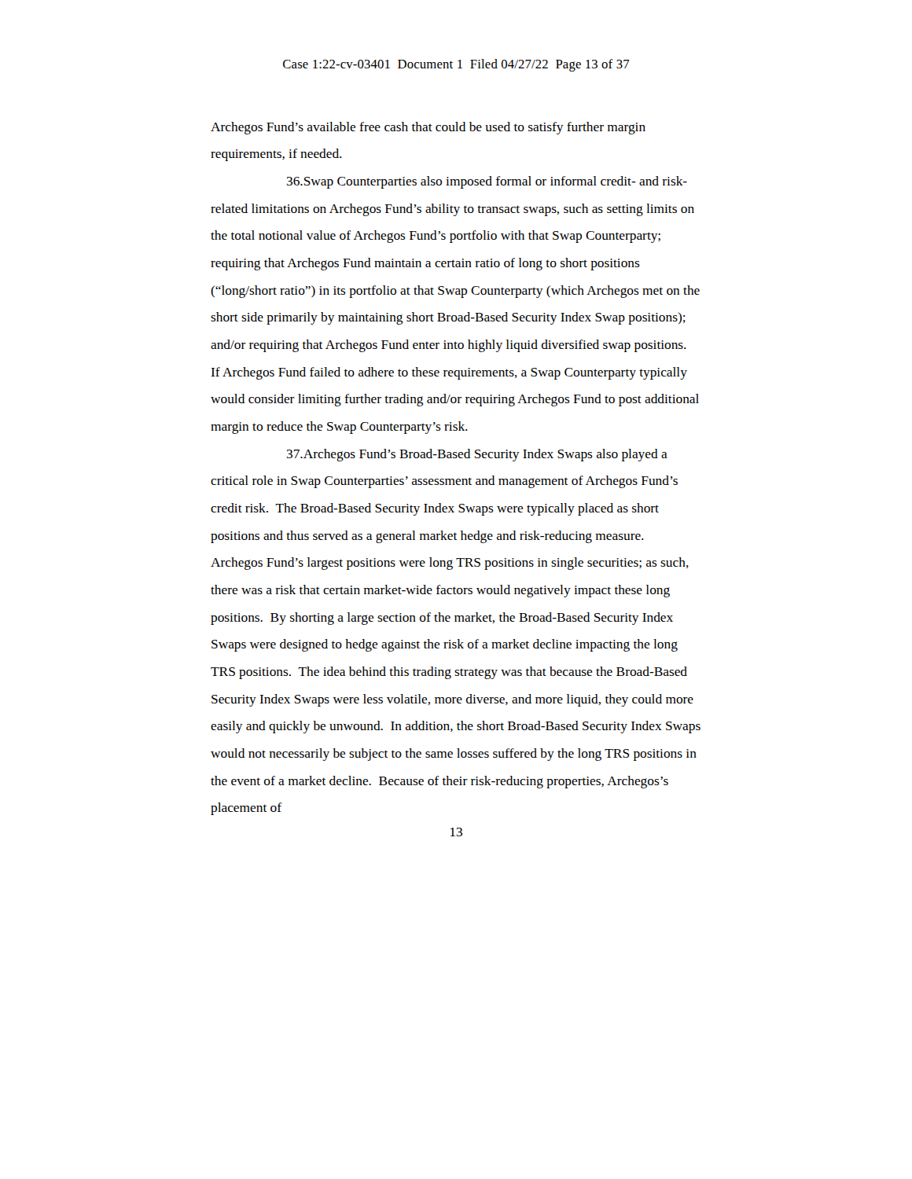Case 1:22-cv-03401 Document 1 Filed 04/27/22 Page 13 of 37
Archegos Fund’s available free cash that could be used to satisfy further margin requirements, if needed.
36. Swap Counterparties also imposed formal or informal credit- and risk-related limitations on Archegos Fund’s ability to transact swaps, such as setting limits on the total notional value of Archegos Fund’s portfolio with that Swap Counterparty; requiring that Archegos Fund maintain a certain ratio of long to short positions (“long/short ratio”) in its portfolio at that Swap Counterparty (which Archegos met on the short side primarily by maintaining short Broad-Based Security Index Swap positions); and/or requiring that Archegos Fund enter into highly liquid diversified swap positions. If Archegos Fund failed to adhere to these requirements, a Swap Counterparty typically would consider limiting further trading and/or requiring Archegos Fund to post additional margin to reduce the Swap Counterparty’s risk.
37. Archegos Fund’s Broad-Based Security Index Swaps also played a critical role in Swap Counterparties’ assessment and management of Archegos Fund’s credit risk. The Broad-Based Security Index Swaps were typically placed as short positions and thus served as a general market hedge and risk-reducing measure. Archegos Fund’s largest positions were long TRS positions in single securities; as such, there was a risk that certain market-wide factors would negatively impact these long positions. By shorting a large section of the market, the Broad-Based Security Index Swaps were designed to hedge against the risk of a market decline impacting the long TRS positions. The idea behind this trading strategy was that because the Broad-Based Security Index Swaps were less volatile, more diverse, and more liquid, they could more easily and quickly be unwound. In addition, the short Broad-Based Security Index Swaps would not necessarily be subject to the same losses suffered by the long TRS positions in the event of a market decline. Because of their risk-reducing properties, Archegos’s placement of
13